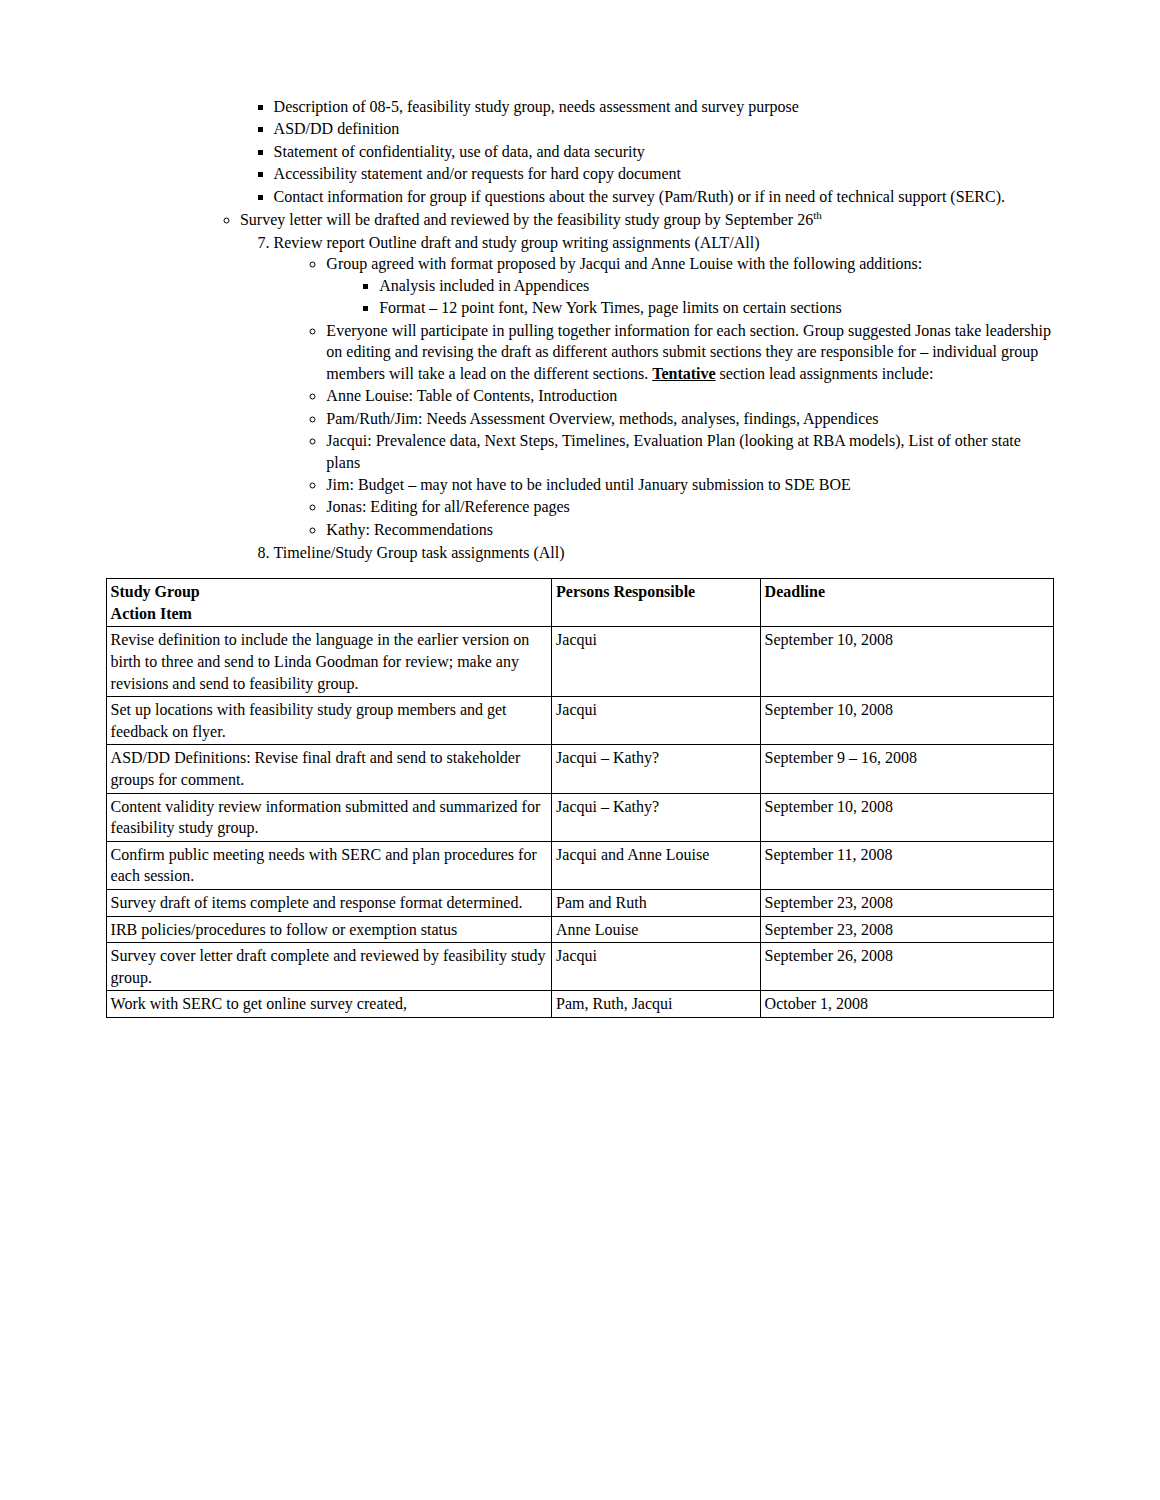Description of 08-5, feasibility study group, needs assessment and survey purpose
ASD/DD definition
Statement of confidentiality, use of data, and data security
Accessibility statement and/or requests for hard copy document
Contact information for group if questions about the survey (Pam/Ruth) or if in need of technical support (SERC).
Survey letter will be drafted and reviewed by the feasibility study group by September 26th
Review report Outline draft and study group writing assignments (ALT/All)
Group agreed with format proposed by Jacqui and Anne Louise with the following additions:
Analysis included in Appendices
Format – 12 point font, New York Times, page limits on certain sections
Everyone will participate in pulling together information for each section. Group suggested Jonas take leadership on editing and revising the draft as different authors submit sections they are responsible for – individual group members will take a lead on the different sections. Tentative section lead assignments include:
Anne Louise: Table of Contents, Introduction
Pam/Ruth/Jim: Needs Assessment Overview, methods, analyses, findings, Appendices
Jacqui: Prevalence data, Next Steps, Timelines, Evaluation Plan (looking at RBA models), List of other state plans
Jim: Budget – may not have to be included until January submission to SDE BOE
Jonas: Editing for all/Reference pages
Kathy: Recommendations
Timeline/Study Group task assignments (All)
| Study Group Action Item | Persons Responsible | Deadline |
| --- | --- | --- |
| Revise definition to include the language in the earlier version on birth to three and send to Linda Goodman for review; make any revisions and send to feasibility group. | Jacqui | September 10, 2008 |
| Set up locations with feasibility study group members and get feedback on flyer. | Jacqui | September 10, 2008 |
| ASD/DD Definitions: Revise final draft and send to stakeholder groups for comment. | Jacqui – Kathy? | September 9 – 16, 2008 |
| Content validity review information submitted and summarized for feasibility study group. | Jacqui – Kathy? | September 10, 2008 |
| Confirm public meeting needs with SERC and plan procedures for each session. | Jacqui and Anne Louise | September 11, 2008 |
| Survey draft of items complete and response format determined. | Pam and Ruth | September 23, 2008 |
| IRB policies/procedures to follow or exemption status | Anne Louise | September 23, 2008 |
| Survey cover letter draft complete and reviewed by feasibility study group. | Jacqui | September 26, 2008 |
| Work with SERC to get online survey created, | Pam, Ruth, Jacqui | October 1, 2008 |